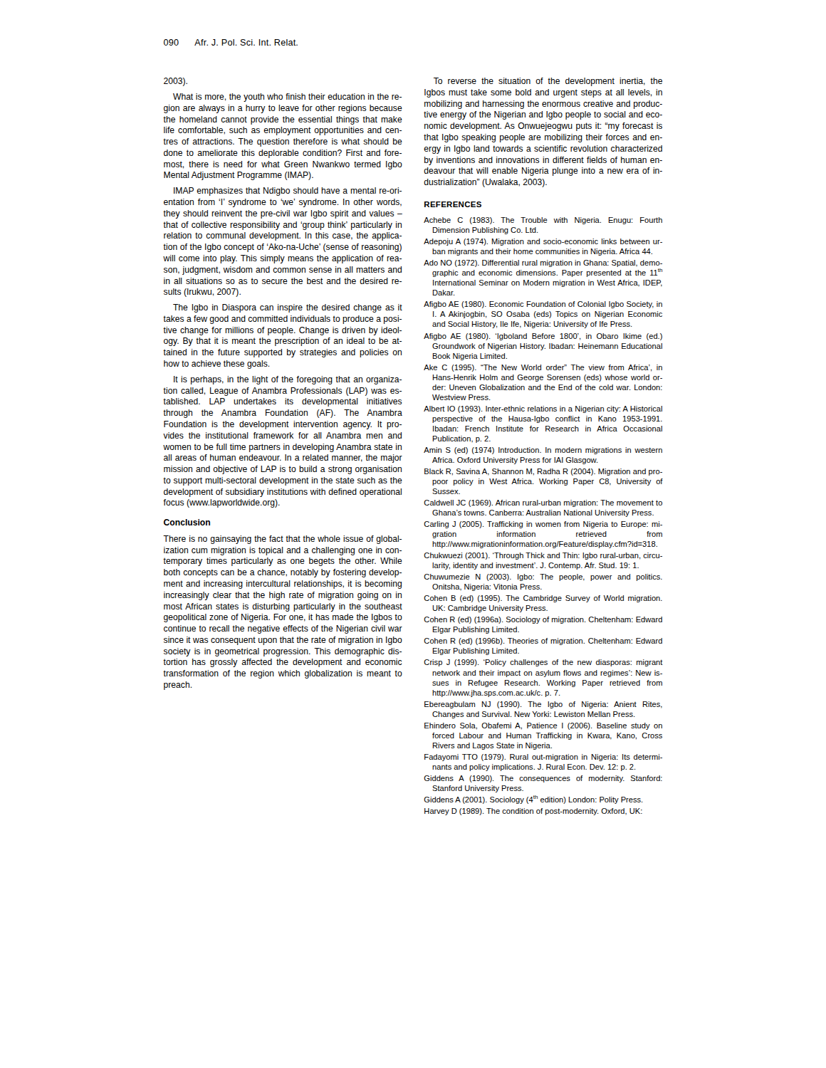090 Afr. J. Pol. Sci. Int. Relat.
2003).
What is more, the youth who finish their education in the region are always in a hurry to leave for other regions because the homeland cannot provide the essential things that make life comfortable, such as employment opportunities and centres of attractions. The question therefore is what should be done to ameliorate this deplorable condition? First and foremost, there is need for what Green Nwankwo termed Igbo Mental Adjustment Programme (IMAP).
IMAP emphasizes that Ndigbo should have a mental re-orientation from ‘I’ syndrome to ‘we’ syndrome. In other words, they should reinvent the pre-civil war Igbo spirit and values – that of collective responsibility and ‘group think’ particularly in relation to communal development. In this case, the application of the Igbo concept of ‘Ako-na-Uche’ (sense of reasoning) will come into play. This simply means the application of reason, judgment, wisdom and common sense in all matters and in all situations so as to secure the best and the desired results (Irukwu, 2007).
The Igbo in Diaspora can inspire the desired change as it takes a few good and committed individuals to produce a positive change for millions of people. Change is driven by ideology. By that it is meant the prescription of an ideal to be attained in the future supported by strategies and policies on how to achieve these goals.
It is perhaps, in the light of the foregoing that an organization called, League of Anambra Professionals (LAP) was established. LAP undertakes its developmental initiatives through the Anambra Foundation (AF). The Anambra Foundation is the development intervention agency. It provides the institutional framework for all Anambra men and women to be full time partners in developing Anambra state in all areas of human endeavour. In a related manner, the major mission and objective of LAP is to build a strong organisation to support multi-sectoral development in the state such as the development of subsidiary institutions with defined operational focus (www.lapworldwide.org).
Conclusion
There is no gainsaying the fact that the whole issue of globalization cum migration is topical and a challenging one in contemporary times particularly as one begets the other. While both concepts can be a chance, notably by fostering development and increasing intercultural relationships, it is becoming increasingly clear that the high rate of migration going on in most African states is disturbing particularly in the southeast geopolitical zone of Nigeria. For one, it has made the Igbos to continue to recall the negative effects of the Nigerian civil war since it was consequent upon that the rate of migration in Igbo society is in geometrical progression. This demographic distortion has grossly affected the development and economic transformation of the region which globalization is meant to preach.
To reverse the situation of the development inertia, the Igbos must take some bold and urgent steps at all levels, in mobilizing and harnessing the enormous creative and productive energy of the Nigerian and Igbo people to social and economic development. As Onwuejeogwu puts it: “my forecast is that Igbo speaking people are mobilizing their forces and energy in Igbo land towards a scientific revolution characterized by inventions and innovations in different fields of human endeavour that will enable Nigeria plunge into a new era of industrialization” (Uwalaka, 2003).
REFERENCES
Achebe C (1983). The Trouble with Nigeria. Enugu: Fourth Dimension Publishing Co. Ltd.
Adepoju A (1974). Migration and socio-economic links between urban migrants and their home communities in Nigeria. Africa 44.
Ado NO (1972). Differential rural migration in Ghana: Spatial, demographic and economic dimensions. Paper presented at the 11th International Seminar on Modern migration in West Africa, IDEP, Dakar.
Afigbo AE (1980). Economic Foundation of Colonial Igbo Society, in I. A Akinjogbin, SO Osaba (eds) Topics on Nigerian Economic and Social History, Ile Ife, Nigeria: University of Ife Press.
Afigbo AE (1980). ‘Igboland Before 1800’, in Obaro Ikime (ed.) Groundwork of Nigerian History. Ibadan: Heinemann Educational Book Nigeria Limited.
Ake C (1995). “The New World order” The view from Africa’, in Hans-Henrik Holm and George Sorensen (eds) whose world order: Uneven Globalization and the End of the cold war. London: Westview Press.
Albert IO (1993). Inter-ethnic relations in a Nigerian city: A Historical perspective of the Hausa-Igbo conflict in Kano 1953-1991. Ibadan: French Institute for Research in Africa Occasional Publication, p. 2.
Amin S (ed) (1974) Introduction. In modern migrations in western Africa. Oxford University Press for IAI Glasgow.
Black R, Savina A, Shannon M, Radha R (2004). Migration and pro-poor policy in West Africa. Working Paper C8, University of Sussex.
Caldwell JC (1969). African rural-urban migration: The movement to Ghana’s towns. Canberra: Australian National University Press.
Carling J (2005). Trafficking in women from Nigeria to Europe: migration information retrieved from http://www.migrationinformation.org/Feature/display.cfm?id=318.
Chukwuezi (2001). ‘Through Thick and Thin: Igbo rural-urban, circularity, identity and investment’. J. Contemp. Afr. Stud. 19: 1.
Chuwumezie N (2003). Igbo: The people, power and politics. Onitsha, Nigeria: Vitonia Press.
Cohen B (ed) (1995). The Cambridge Survey of World migration. UK: Cambridge University Press.
Cohen R (ed) (1996a). Sociology of migration. Cheltenham: Edward Elgar Publishing Limited.
Cohen R (ed) (1996b). Theories of migration. Cheltenham: Edward Elgar Publishing Limited.
Crisp J (1999). ‘Policy challenges of the new diasporas: migrant network and their impact on asylum flows and regimes’: New issues in Refugee Research. Working Paper retrieved from http://www.jha.sps.com.ac.uk/c. p. 7.
Ebereagbulam NJ (1990). The Igbo of Nigeria: Anient Rites, Changes and Survival. New Yorki: Lewiston Mellan Press.
Ehindero Sola, Obafemi A, Patience I (2006). Baseline study on forced Labour and Human Trafficking in Kwara, Kano, Cross Rivers and Lagos State in Nigeria.
Fadayomi TTO (1979). Rural out-migration in Nigeria: Its determinants and policy implications. J. Rural Econ. Dev. 12: p. 2.
Giddens A (1990). The consequences of modernity. Stanford: Stanford University Press.
Giddens A (2001). Sociology (4th edition) London: Polity Press.
Harvey D (1989). The condition of post-modernity. Oxford, UK: